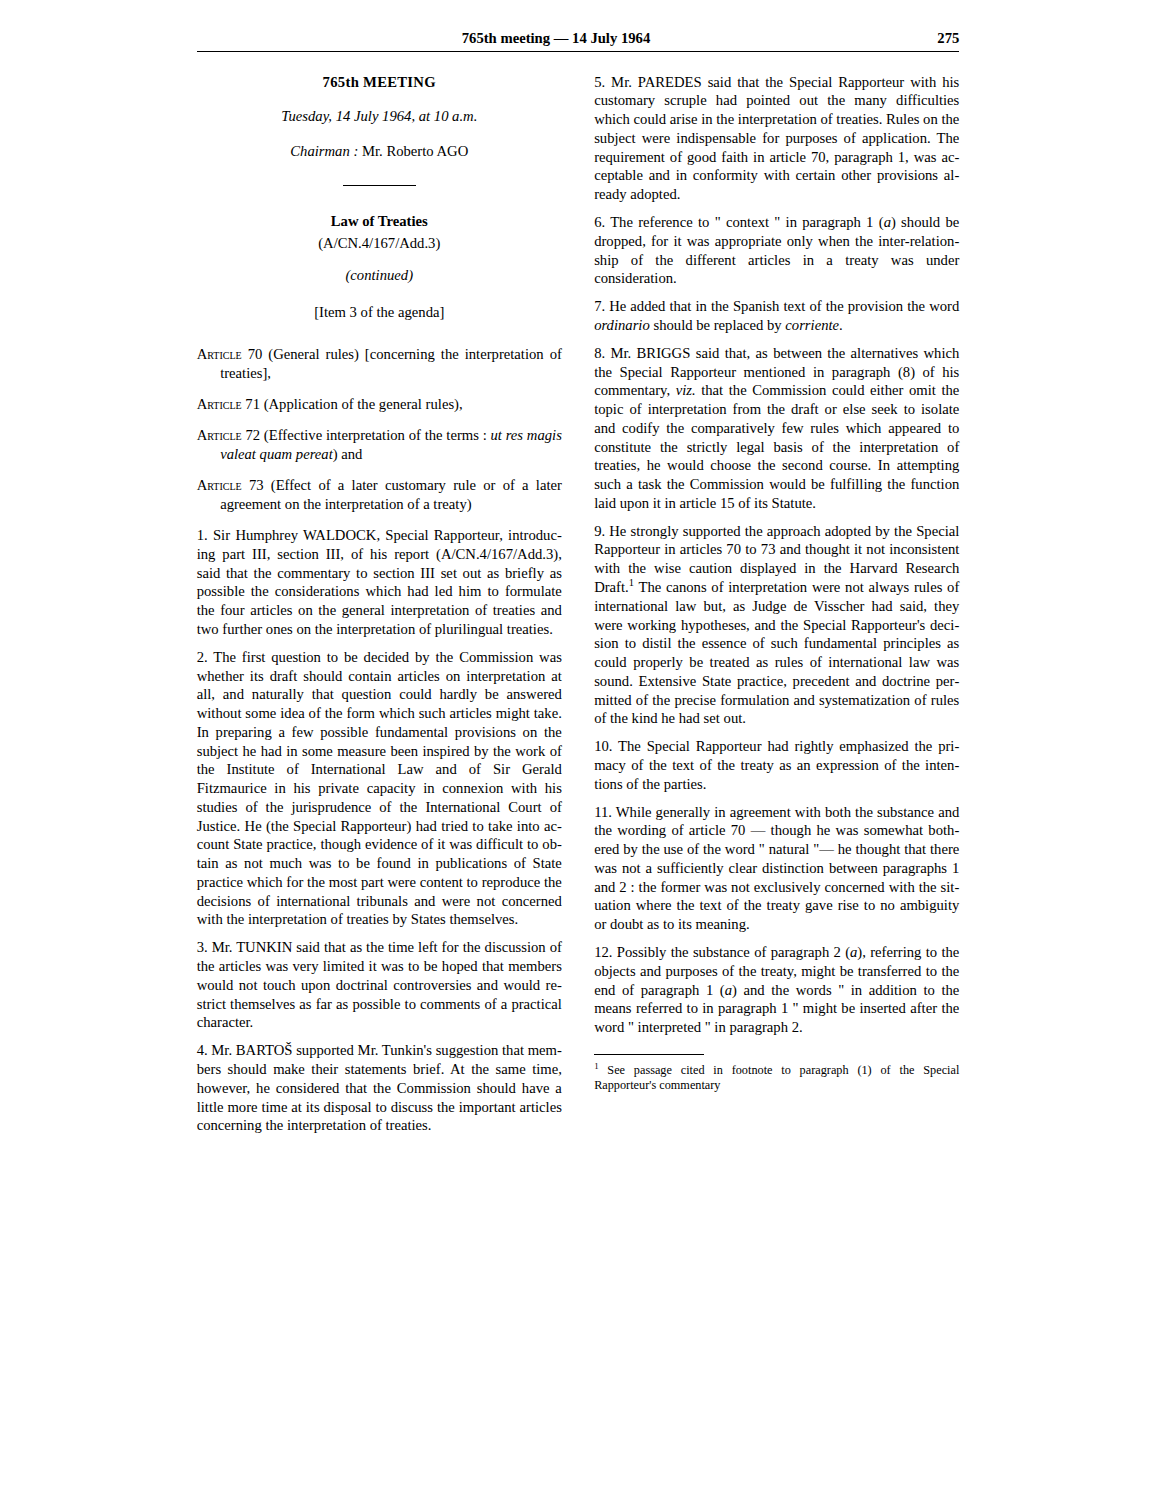765th meeting — 14 July 1964
275
765th MEETING
Tuesday, 14 July 1964, at 10 a.m.
Chairman : Mr. Roberto AGO
Law of Treaties
(A/CN.4/167/Add.3)
(continued)
[Item 3 of the agenda]
Article 70 (General rules) [concerning the interpretation of treaties],
Article 71 (Application of the general rules),
Article 72 (Effective interpretation of the terms : ut res magis valeat quam pereat) and
Article 73 (Effect of a later customary rule or of a later agreement on the interpretation of a treaty)
1. Sir Humphrey WALDOCK, Special Rapporteur, introducing part III, section III, of his report (A/CN.4/167/Add.3), said that the commentary to section III set out as briefly as possible the considerations which had led him to formulate the four articles on the general interpretation of treaties and two further ones on the interpretation of plurilingual treaties.
2. The first question to be decided by the Commission was whether its draft should contain articles on interpretation at all, and naturally that question could hardly be answered without some idea of the form which such articles might take. In preparing a few possible fundamental provisions on the subject he had in some measure been inspired by the work of the Institute of International Law and of Sir Gerald Fitzmaurice in his private capacity in connexion with his studies of the jurisprudence of the International Court of Justice. He (the Special Rapporteur) had tried to take into account State practice, though evidence of it was difficult to obtain as not much was to be found in publications of State practice which for the most part were content to reproduce the decisions of international tribunals and were not concerned with the interpretation of treaties by States themselves.
3. Mr. TUNKIN said that as the time left for the discussion of the articles was very limited it was to be hoped that members would not touch upon doctrinal controversies and would restrict themselves as far as possible to comments of a practical character.
4. Mr. BARTOŠ supported Mr. Tunkin's suggestion that members should make their statements brief. At the same time, however, he considered that the Commission should have a little more time at its disposal to discuss the important articles concerning the interpretation of treaties.
5. Mr. PAREDES said that the Special Rapporteur with his customary scruple had pointed out the many difficulties which could arise in the interpretation of treaties. Rules on the subject were indispensable for purposes of application. The requirement of good faith in article 70, paragraph 1, was acceptable and in conformity with certain other provisions already adopted.
6. The reference to " context " in paragraph 1 (a) should be dropped, for it was appropriate only when the inter-relationship of the different articles in a treaty was under consideration.
7. He added that in the Spanish text of the provision the word ordinario should be replaced by corriente.
8. Mr. BRIGGS said that, as between the alternatives which the Special Rapporteur mentioned in paragraph (8) of his commentary, viz. that the Commission could either omit the topic of interpretation from the draft or else seek to isolate and codify the comparatively few rules which appeared to constitute the strictly legal basis of the interpretation of treaties, he would choose the second course. In attempting such a task the Commission would be fulfilling the function laid upon it in article 15 of its Statute.
9. He strongly supported the approach adopted by the Special Rapporteur in articles 70 to 73 and thought it not inconsistent with the wise caution displayed in the Harvard Research Draft.1 The canons of interpretation were not always rules of international law but, as Judge de Visscher had said, they were working hypotheses, and the Special Rapporteur's decision to distil the essence of such fundamental principles as could properly be treated as rules of international law was sound. Extensive State practice, precedent and doctrine permitted of the precise formulation and systematization of rules of the kind he had set out.
10. The Special Rapporteur had rightly emphasized the primacy of the text of the treaty as an expression of the intentions of the parties.
11. While generally in agreement with both the substance and the wording of article 70 — though he was somewhat bothered by the use of the word " natural "— he thought that there was not a sufficiently clear distinction between paragraphs 1 and 2 : the former was not exclusively concerned with the situation where the text of the treaty gave rise to no ambiguity or doubt as to its meaning.
12. Possibly the substance of paragraph 2 (a), referring to the objects and purposes of the treaty, might be transferred to the end of paragraph 1 (a) and the words " in addition to the means referred to in paragraph 1 " might be inserted after the word " interpreted " in paragraph 2.
1 See passage cited in footnote to paragraph (1) of the Special Rapporteur's commentary